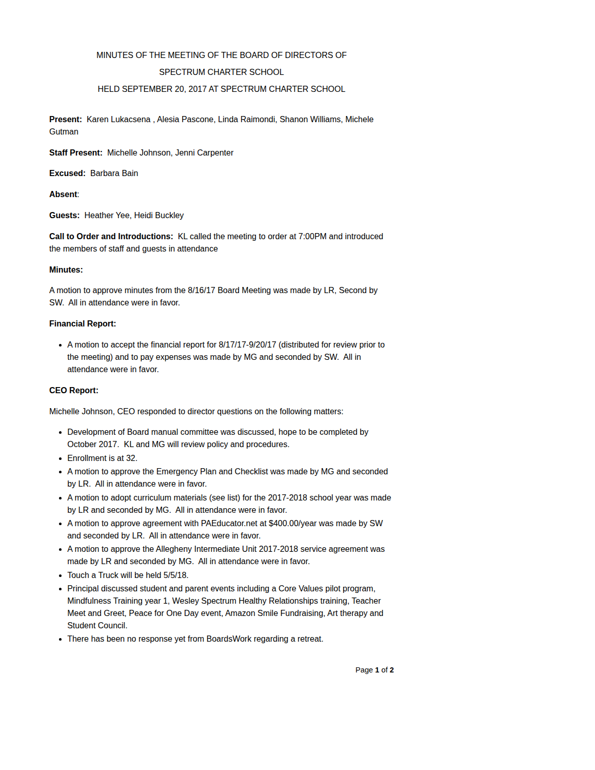MINUTES OF THE MEETING OF THE BOARD OF DIRECTORS OF
SPECTRUM CHARTER SCHOOL
HELD SEPTEMBER 20, 2017 AT SPECTRUM CHARTER SCHOOL
Present: Karen Lukacsena , Alesia Pascone, Linda Raimondi, Shanon Williams, Michele Gutman
Staff Present: Michelle Johnson, Jenni Carpenter
Excused: Barbara Bain
Absent:
Guests: Heather Yee, Heidi Buckley
Call to Order and Introductions: KL called the meeting to order at 7:00PM and introduced the members of staff and guests in attendance
Minutes:
A motion to approve minutes from the 8/16/17 Board Meeting was made by LR, Second by SW. All in attendance were in favor.
Financial Report:
A motion to accept the financial report for 8/17/17-9/20/17 (distributed for review prior to the meeting) and to pay expenses was made by MG and seconded by SW. All in attendance were in favor.
CEO Report:
Michelle Johnson, CEO responded to director questions on the following matters:
Development of Board manual committee was discussed, hope to be completed by October 2017. KL and MG will review policy and procedures.
Enrollment is at 32.
A motion to approve the Emergency Plan and Checklist was made by MG and seconded by LR. All in attendance were in favor.
A motion to adopt curriculum materials (see list) for the 2017-2018 school year was made by LR and seconded by MG. All in attendance were in favor.
A motion to approve agreement with PAEducator.net at $400.00/year was made by SW and seconded by LR. All in attendance were in favor.
A motion to approve the Allegheny Intermediate Unit 2017-2018 service agreement was made by LR and seconded by MG. All in attendance were in favor.
Touch a Truck will be held 5/5/18.
Principal discussed student and parent events including a Core Values pilot program, Mindfulness Training year 1, Wesley Spectrum Healthy Relationships training, Teacher Meet and Greet, Peace for One Day event, Amazon Smile Fundraising, Art therapy and Student Council.
There has been no response yet from BoardsWork regarding a retreat.
Page 1 of 2